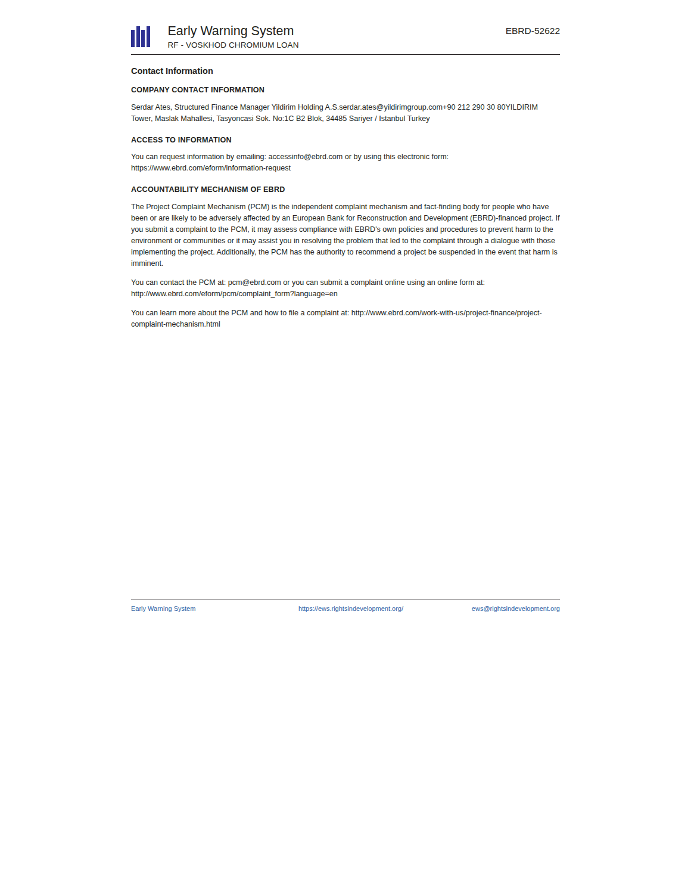Early Warning System
RF - VOSKHOD CHROMIUM LOAN
EBRD-52622
Contact Information
COMPANY CONTACT INFORMATION
Serdar Ates, Structured Finance Manager Yildirim Holding A.S.serdar.ates@yildirimgroup.com+90 212 290 30 80YILDIRIM Tower, Maslak Mahallesi, Tasyoncasi Sok. No:1C B2 Blok, 34485 Sariyer / Istanbul Turkey
ACCESS TO INFORMATION
You can request information by emailing: accessinfo@ebrd.com or by using this electronic form: https://www.ebrd.com/eform/information-request
ACCOUNTABILITY MECHANISM OF EBRD
The Project Complaint Mechanism (PCM) is the independent complaint mechanism and fact-finding body for people who have been or are likely to be adversely affected by an European Bank for Reconstruction and Development (EBRD)-financed project. If you submit a complaint to the PCM, it may assess compliance with EBRD's own policies and procedures to prevent harm to the environment or communities or it may assist you in resolving the problem that led to the complaint through a dialogue with those implementing the project. Additionally, the PCM has the authority to recommend a project be suspended in the event that harm is imminent.
You can contact the PCM at: pcm@ebrd.com or you can submit a complaint online using an online form at: http://www.ebrd.com/eform/pcm/complaint_form?language=en
You can learn more about the PCM and how to file a complaint at: http://www.ebrd.com/work-with-us/project-finance/project-complaint-mechanism.html
Early Warning System
https://ews.rightsindevelopment.org/
ews@rightsindevelopment.org